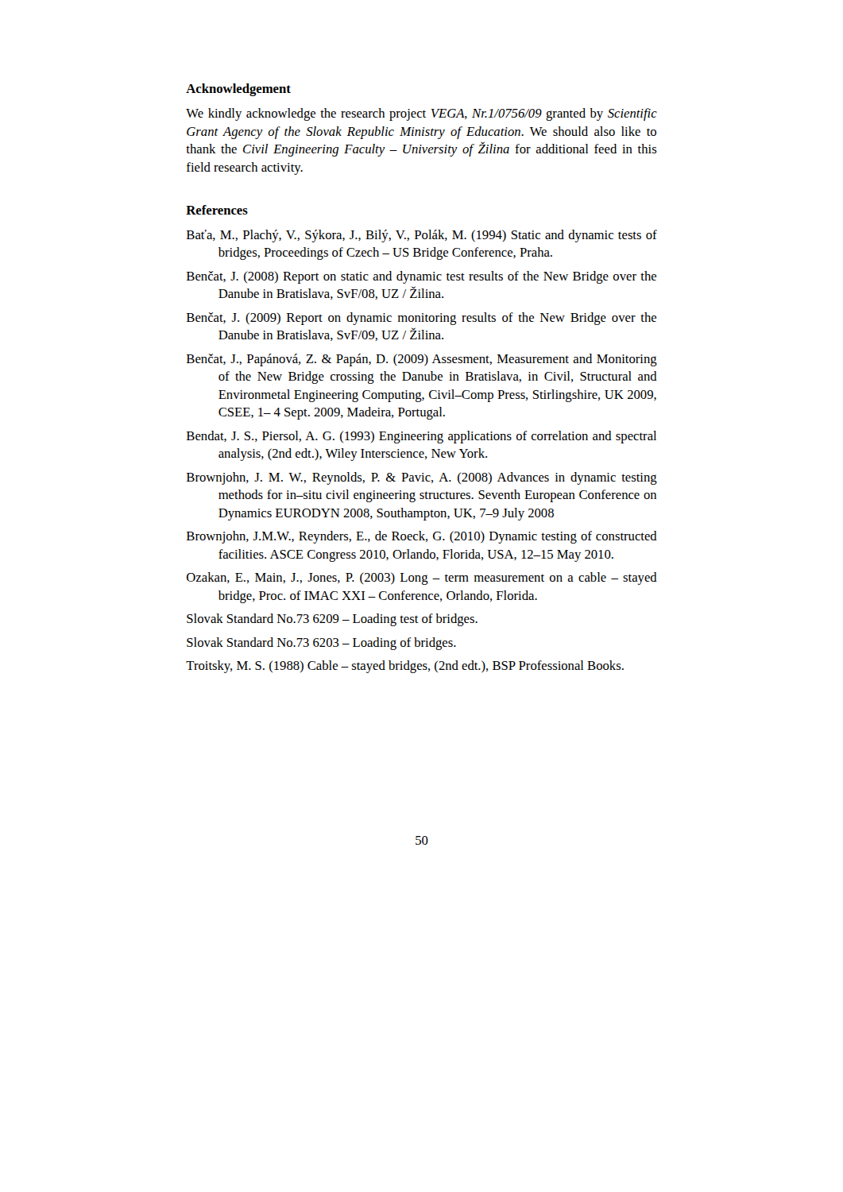Acknowledgement
We kindly acknowledge the research project VEGA, Nr.1/0756/09 granted by Scientific Grant Agency of the Slovak Republic Ministry of Education. We should also like to thank the Civil Engineering Faculty – University of Žilina for additional feed in this field research activity.
References
Baťa, M., Plachý, V., Sýkora, J., Bilý, V., Polák, M. (1994) Static and dynamic tests of bridges, Proceedings of Czech – US Bridge Conference, Praha.
Benčat, J. (2008) Report on static and dynamic test results of the New Bridge over the Danube in Bratislava, SvF/08, UZ / Žilina.
Benčat, J. (2009) Report on dynamic monitoring results of the New Bridge over the Danube in Bratislava, SvF/09, UZ / Žilina.
Benčat, J., Papánová, Z. & Papán, D. (2009) Assesment, Measurement and Monitoring of the New Bridge crossing the Danube in Bratislava, in Civil, Structural and Environmetal Engineering Computing, Civil–Comp Press, Stirlingshire, UK 2009, CSEE, 1– 4 Sept. 2009, Madeira, Portugal.
Bendat, J. S., Piersol, A. G. (1993) Engineering applications of correlation and spectral analysis, (2nd edt.), Wiley Interscience, New York.
Brownjohn, J. M. W., Reynolds, P. & Pavic, A. (2008) Advances in dynamic testing methods for in–situ civil engineering structures. Seventh European Conference on Dynamics EURODYN 2008, Southampton, UK, 7–9 July 2008
Brownjohn, J.M.W., Reynders, E., de Roeck, G. (2010) Dynamic testing of constructed facilities. ASCE Congress 2010, Orlando, Florida, USA, 12–15 May 2010.
Ozakan, E., Main, J., Jones, P. (2003) Long – term measurement on a cable – stayed bridge, Proc. of IMAC XXI – Conference, Orlando, Florida.
Slovak Standard No.73 6209 – Loading test of bridges.
Slovak Standard No.73 6203 – Loading of bridges.
Troitsky, M. S. (1988) Cable – stayed bridges, (2nd edt.), BSP Professional Books.
50